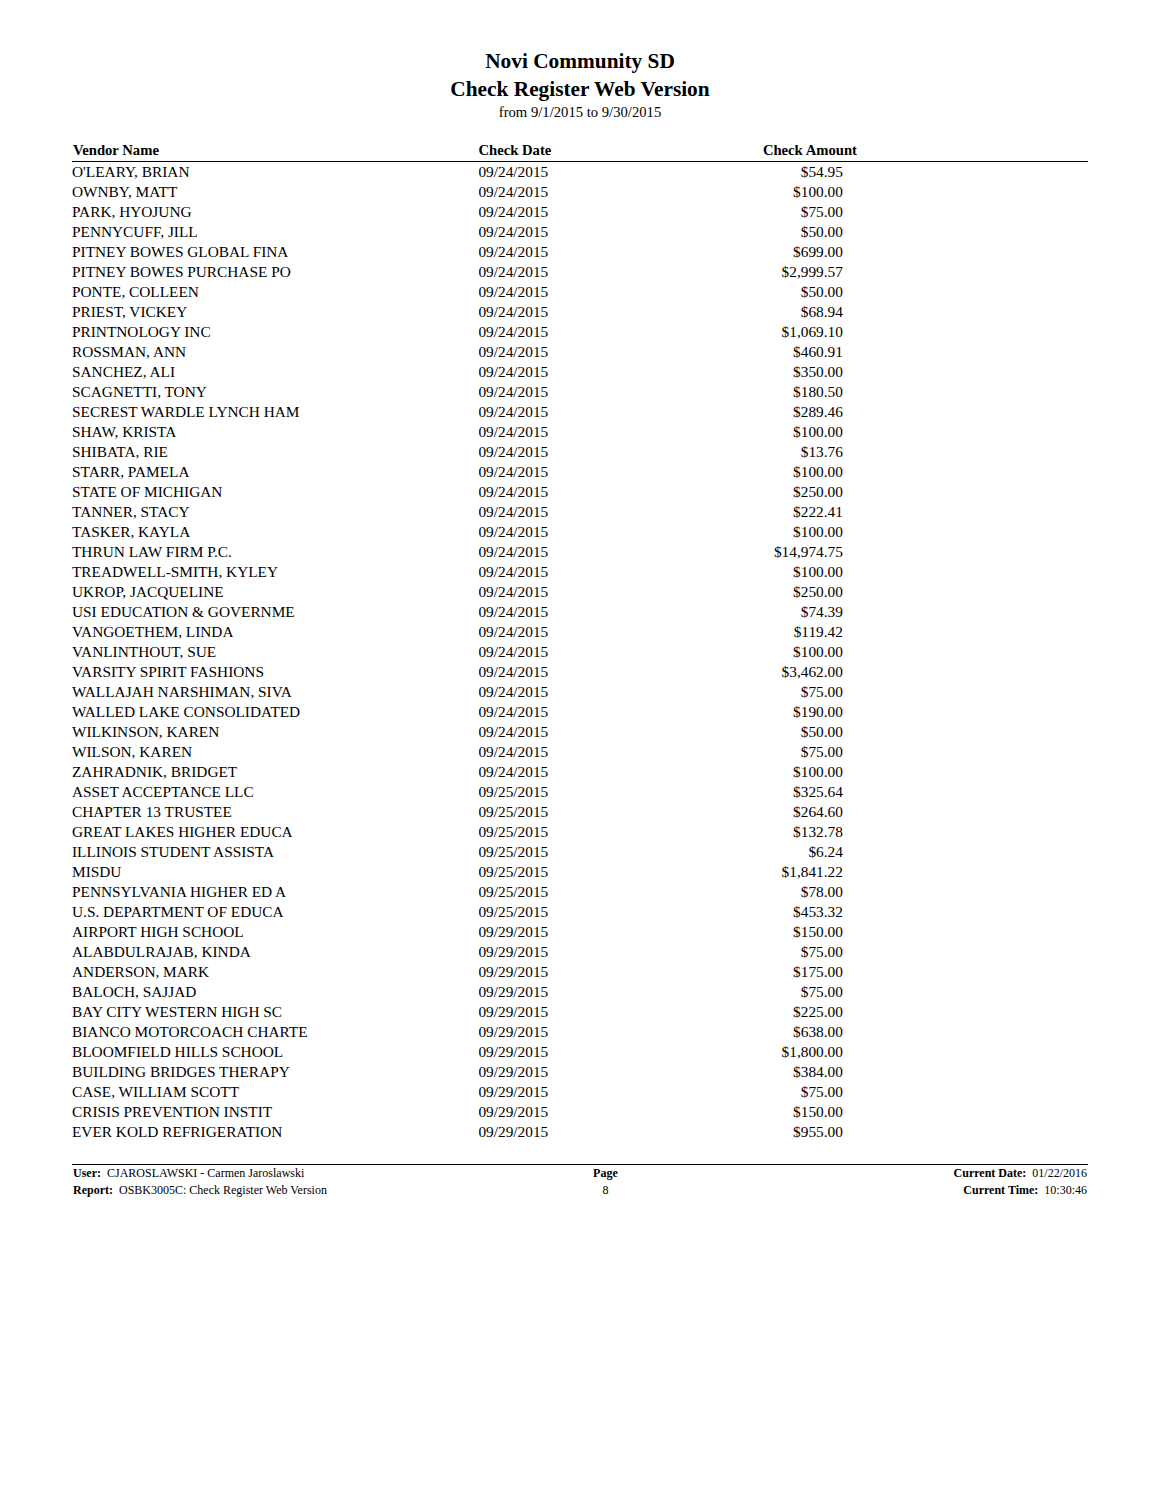Novi Community SD
Check Register Web Version
from 9/1/2015 to 9/30/2015
| Vendor Name | Check Date | Check Amount | |
| --- | --- | --- | --- |
| O'LEARY, BRIAN | 09/24/2015 | $54.95 | |
| OWNBY, MATT | 09/24/2015 | $100.00 | |
| PARK, HYOJUNG | 09/24/2015 | $75.00 | |
| PENNYCUFF, JILL | 09/24/2015 | $50.00 | |
| PITNEY BOWES GLOBAL FINA | 09/24/2015 | $699.00 | |
| PITNEY BOWES PURCHASE PO | 09/24/2015 | $2,999.57 | |
| PONTE, COLLEEN | 09/24/2015 | $50.00 | |
| PRIEST, VICKEY | 09/24/2015 | $68.94 | |
| PRINTNOLOGY INC | 09/24/2015 | $1,069.10 | |
| ROSSMAN, ANN | 09/24/2015 | $460.91 | |
| SANCHEZ, ALI | 09/24/2015 | $350.00 | |
| SCAGNETTI, TONY | 09/24/2015 | $180.50 | |
| SECREST WARDLE LYNCH HAM | 09/24/2015 | $289.46 | |
| SHAW, KRISTA | 09/24/2015 | $100.00 | |
| SHIBATA, RIE | 09/24/2015 | $13.76 | |
| STARR, PAMELA | 09/24/2015 | $100.00 | |
| STATE OF MICHIGAN | 09/24/2015 | $250.00 | |
| TANNER, STACY | 09/24/2015 | $222.41 | |
| TASKER, KAYLA | 09/24/2015 | $100.00 | |
| THRUN LAW FIRM P.C. | 09/24/2015 | $14,974.75 | |
| TREADWELL-SMITH, KYLEY | 09/24/2015 | $100.00 | |
| UKROP, JACQUELINE | 09/24/2015 | $250.00 | |
| USI EDUCATION & GOVERNME | 09/24/2015 | $74.39 | |
| VANGOETHEM, LINDA | 09/24/2015 | $119.42 | |
| VANLINTHOUT, SUE | 09/24/2015 | $100.00 | |
| VARSITY SPIRIT FASHIONS | 09/24/2015 | $3,462.00 | |
| WALLAJAH NARSHIMAN, SIVA | 09/24/2015 | $75.00 | |
| WALLED LAKE CONSOLIDATED | 09/24/2015 | $190.00 | |
| WILKINSON, KAREN | 09/24/2015 | $50.00 | |
| WILSON, KAREN | 09/24/2015 | $75.00 | |
| ZAHRADNIK, BRIDGET | 09/24/2015 | $100.00 | |
| ASSET ACCEPTANCE LLC | 09/25/2015 | $325.64 | |
| CHAPTER 13 TRUSTEE | 09/25/2015 | $264.60 | |
| GREAT LAKES HIGHER EDUCA | 09/25/2015 | $132.78 | |
| ILLINOIS STUDENT ASSISTA | 09/25/2015 | $6.24 | |
| MISDU | 09/25/2015 | $1,841.22 | |
| PENNSYLVANIA HIGHER ED A | 09/25/2015 | $78.00 | |
| U.S. DEPARTMENT OF EDUCA | 09/25/2015 | $453.32 | |
| AIRPORT HIGH SCHOOL | 09/29/2015 | $150.00 | |
| ALABDULRAJAB, KINDA | 09/29/2015 | $75.00 | |
| ANDERSON, MARK | 09/29/2015 | $175.00 | |
| BALOCH, SAJJAD | 09/29/2015 | $75.00 | |
| BAY CITY WESTERN HIGH SC | 09/29/2015 | $225.00 | |
| BIANCO MOTORCOACH CHARTE | 09/29/2015 | $638.00 | |
| BLOOMFIELD HILLS SCHOOL | 09/29/2015 | $1,800.00 | |
| BUILDING BRIDGES THERAPY | 09/29/2015 | $384.00 | |
| CASE, WILLIAM SCOTT | 09/29/2015 | $75.00 | |
| CRISIS PREVENTION INSTIT | 09/29/2015 | $150.00 | |
| EVER KOLD REFRIGERATION | 09/29/2015 | $955.00 | |
| User: CJAROSLAWSKI - Carmen Jaroslawski | Page | Current Date: 01/22/2016 |
| Report: OSBK3005C: Check Register Web Version | 8 | Current Time: 10:30:46 |